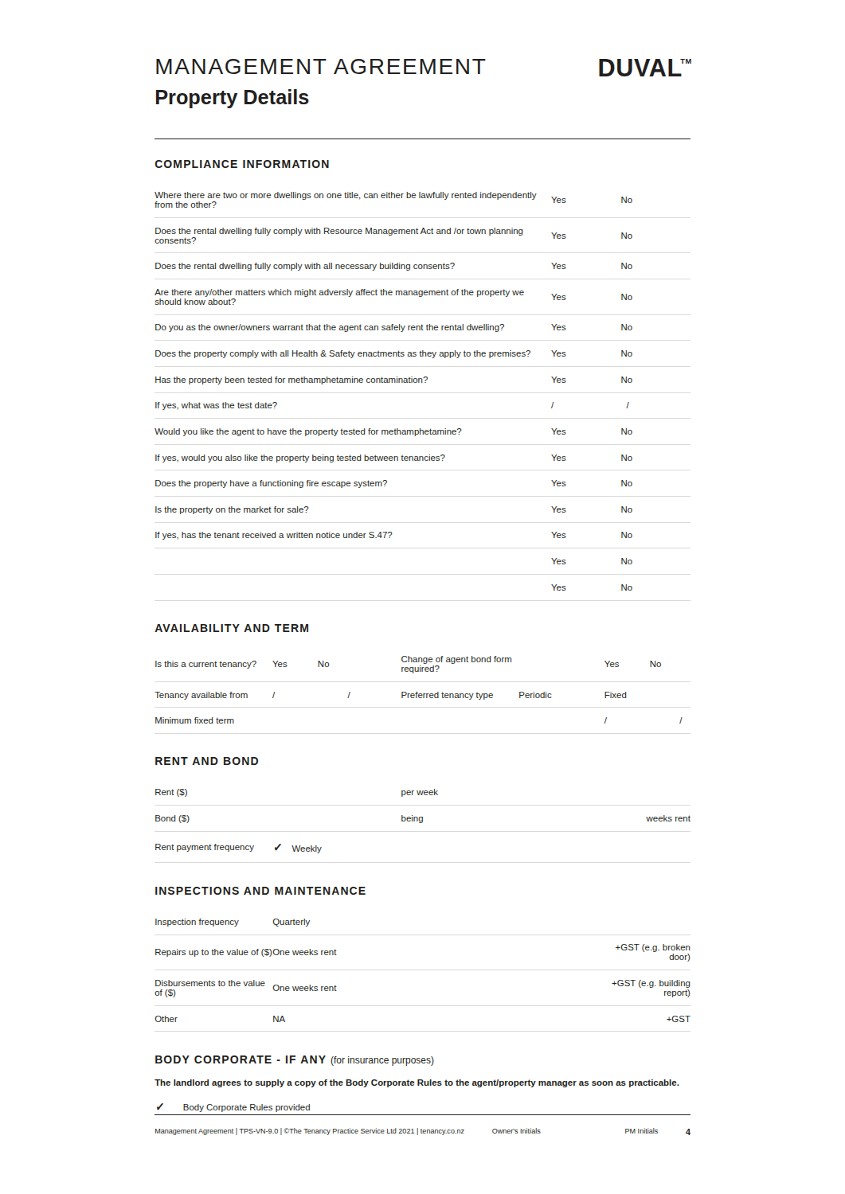MANAGEMENT AGREEMENT
Property Details
DUVALTM
Compliance Information
| Where there are two or more dwellings on one title, can either be lawfully rented independently from the other? | Yes | No |
| Does the rental dwelling fully comply with Resource Management Act and /or town planning consents? | Yes | No |
| Does the rental dwelling fully comply with all necessary building consents? | Yes | No |
| Are there any/other matters which might adversly affect the management of the property we should know about? | Yes | No |
| Do you as the owner/owners warrant that the agent can safely rent the rental dwelling? | Yes | No |
| Does the property comply with all Health & Safety enactments as they apply to the premises? | Yes | No |
| Has the property been tested for methamphetamine contamination? | Yes | No |
| If yes, what was the test date? | / / |
| Would you like the agent to have the property tested for methamphetamine? | Yes | No |
| If yes, would you also like the property being tested between tenancies? | Yes | No |
| Does the property have a functioning fire escape system? | Yes | No |
| Is the property on the market for sale? | Yes | No |
| If yes, has the tenant received a written notice under S.47? | Yes | No |
| | Yes | No |
| | Yes | No |
Availability and Term
| Is this a current tenancy? | Yes No | Change of agent bond form required? | | Yes No |
| Tenancy available from | / / | Preferred tenancy type | Periodic | Fixed |
| Minimum fixed term | | | | / / |
Rent and Bond
| Rent ($) | | per week | | |
| Bond ($) | | being | | weeks rent |
| Rent payment frequency | ✓ Weekly | | | |
Inspections and Maintenance
| Inspection frequency | Quarterly | | | |
| Repairs up to the value of ($) | One weeks rent | | | +GST (e.g. broken door) |
| Disbursements to the value of ($) | One weeks rent | | | +GST (e.g. building report) |
| Other | NA | | | +GST |
Body Corporate - If Any (for insurance purposes)
The landlord agrees to supply a copy of the Body Corporate Rules to the agent/property manager as soon as practicable.
✓Body Corporate Rules provided
Management Agreement | TPS-VN-9.0 | ©The Tenancy Practice Service Ltd 2021 | tenancy.co.nz
Owner's Initials PM Initials
4